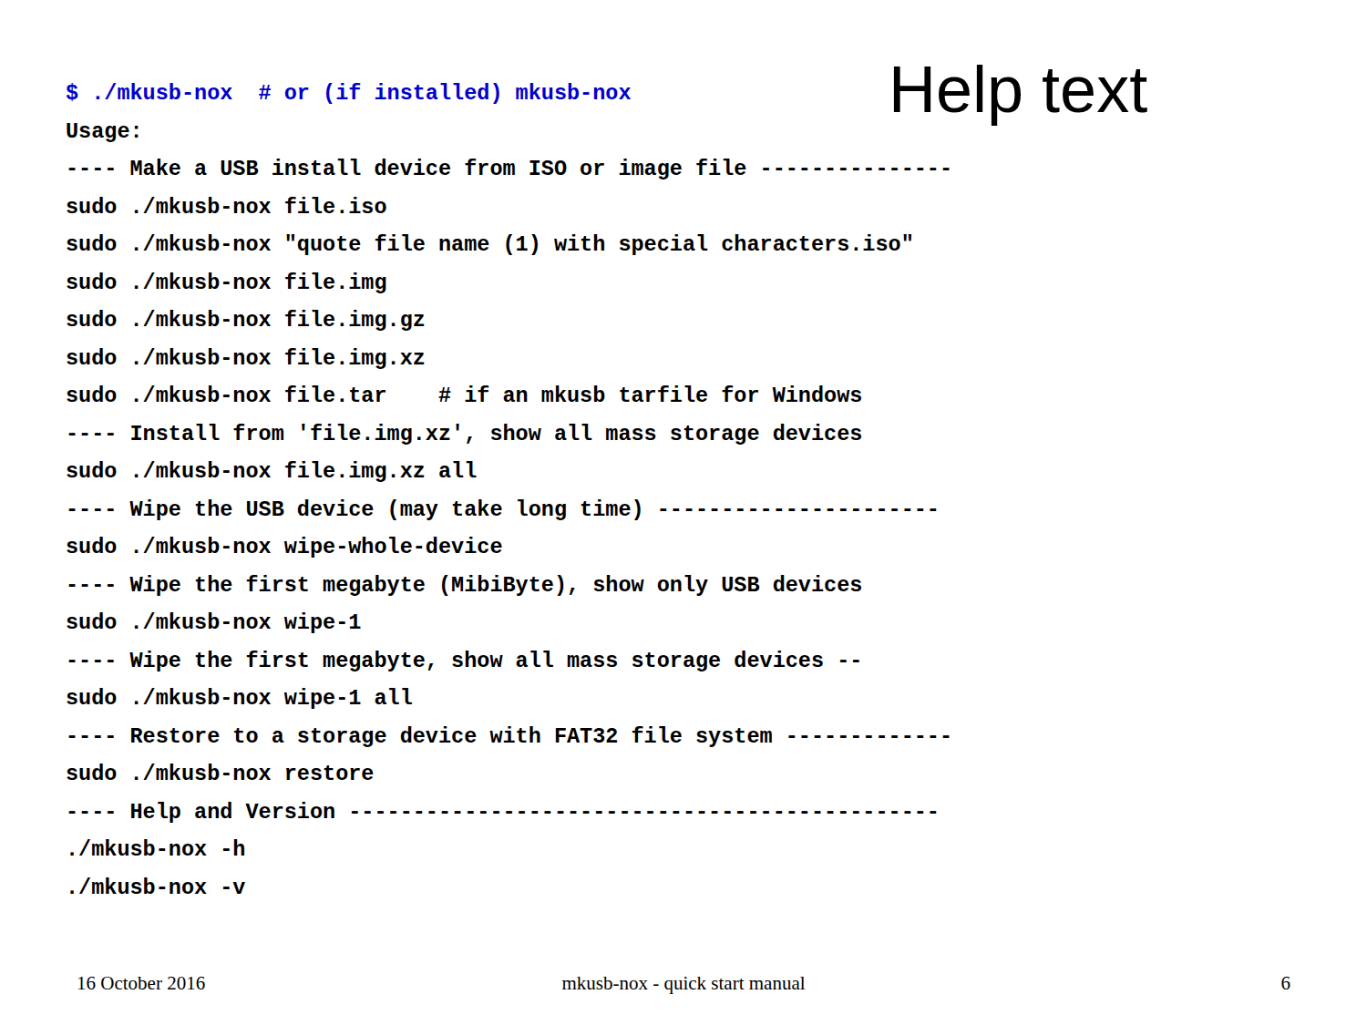Help text
$ ./mkusb-nox # or (if installed) mkusb-nox Usage: ---- Make a USB install device from ISO or image file --------------- sudo ./mkusb-nox file.iso sudo ./mkusb-nox "quote file name (1) with special characters.iso" sudo ./mkusb-nox file.img sudo ./mkusb-nox file.img.gz sudo ./mkusb-nox file.img.xz sudo ./mkusb-nox file.tar # if an mkusb tarfile for Windows ---- Install from 'file.img.xz', show all mass storage devices sudo ./mkusb-nox file.img.xz all ---- Wipe the USB device (may take long time) ---------------------- sudo ./mkusb-nox wipe-whole-device ---- Wipe the first megabyte (MibiByte), show only USB devices sudo ./mkusb-nox wipe-1 ---- Wipe the first megabyte, show all mass storage devices -- sudo ./mkusb-nox wipe-1 all ---- Restore to a storage device with FAT32 file system ------------- sudo ./mkusb-nox restore ---- Help and Version ---------------------------------------------- ./mkusb-nox -h ./mkusb-nox -v
16 October 2016 mkusb-nox - quick start manual 6